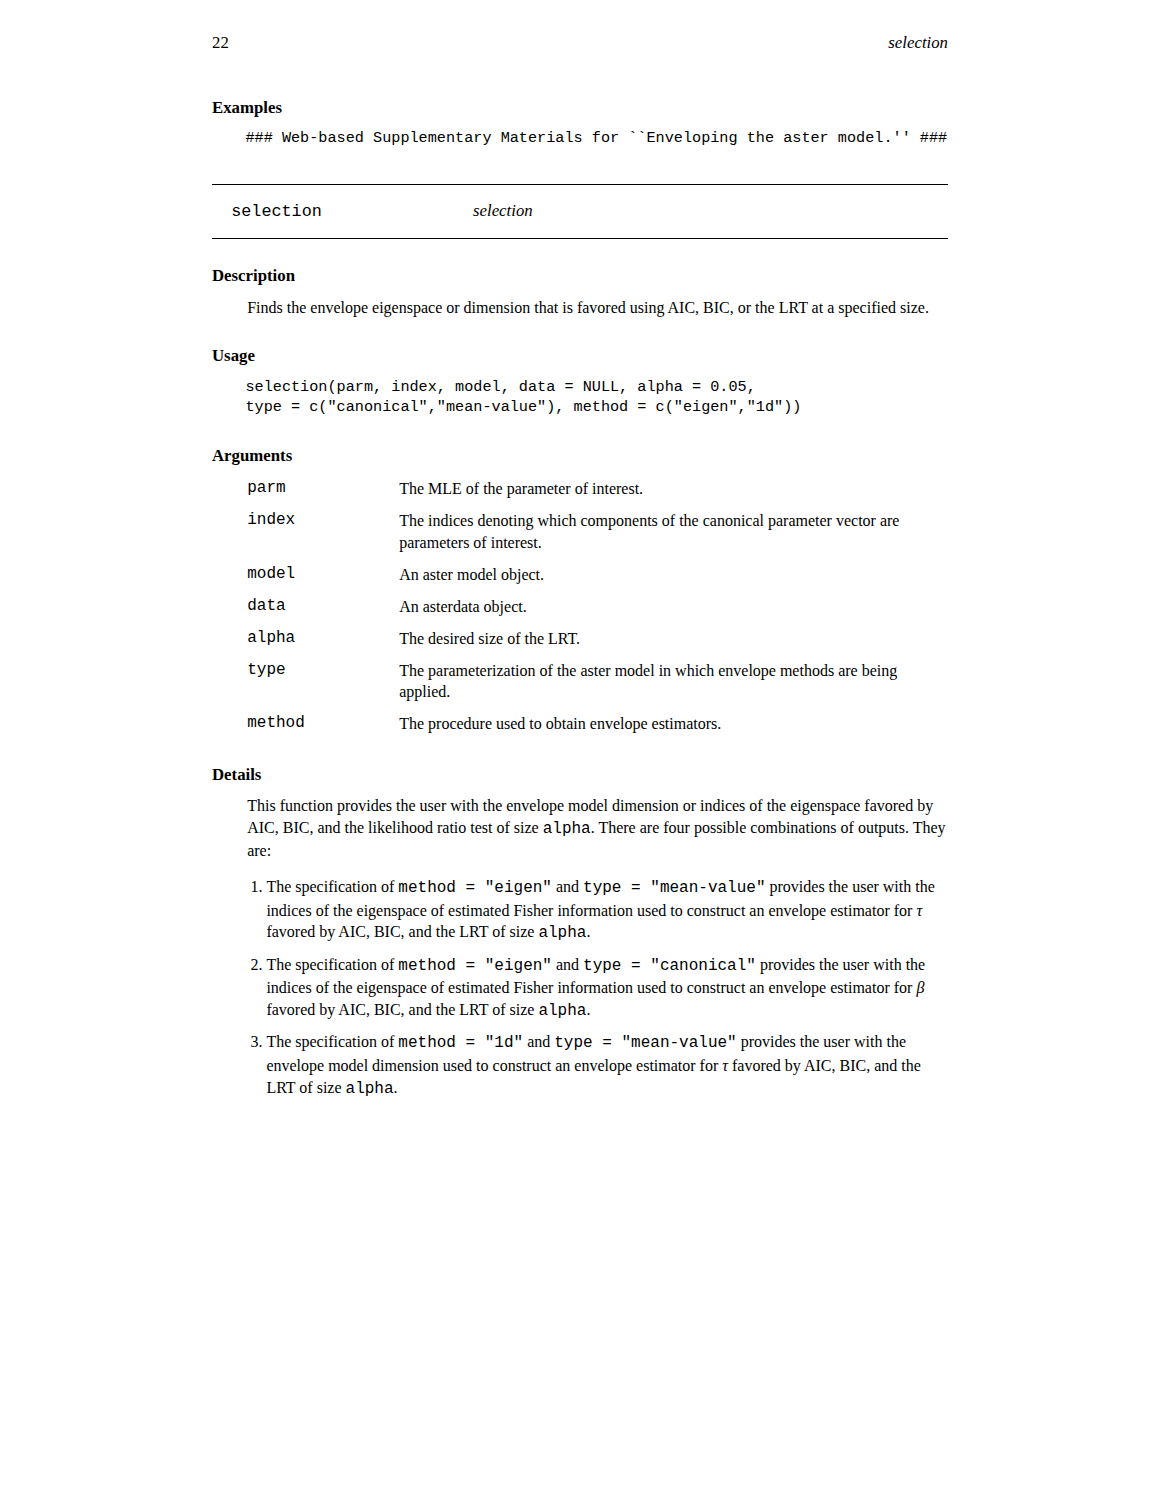22 selection
Examples
### Web-based Supplementary Materials for ``Enveloping the aster model.'' ###
selection selection
Description
Finds the envelope eigenspace or dimension that is favored using AIC, BIC, or the LRT at a specified size.
Usage
selection(parm, index, model, data = NULL, alpha = 0.05,
type = c("canonical","mean-value"), method = c("eigen","1d"))
Arguments
parm
The MLE of the parameter of interest.
index
The indices denoting which components of the canonical parameter vector are parameters of interest.
model
An aster model object.
data
An asterdata object.
alpha
The desired size of the LRT.
type
The parameterization of the aster model in which envelope methods are being applied.
method
The procedure used to obtain envelope estimators.
Details
This function provides the user with the envelope model dimension or indices of the eigenspace favored by AIC, BIC, and the likelihood ratio test of size alpha. There are four possible combinations of outputs. They are:
The specification of method = "eigen" and type = "mean-value" provides the user with the indices of the eigenspace of estimated Fisher information used to construct an envelope estimator for τ favored by AIC, BIC, and the LRT of size alpha.
The specification of method = "eigen" and type = "canonical" provides the user with the indices of the eigenspace of estimated Fisher information used to construct an envelope estimator for β favored by AIC, BIC, and the LRT of size alpha.
The specification of method = "1d" and type = "mean-value" provides the user with the envelope model dimension used to construct an envelope estimator for τ favored by AIC, BIC, and the LRT of size alpha.